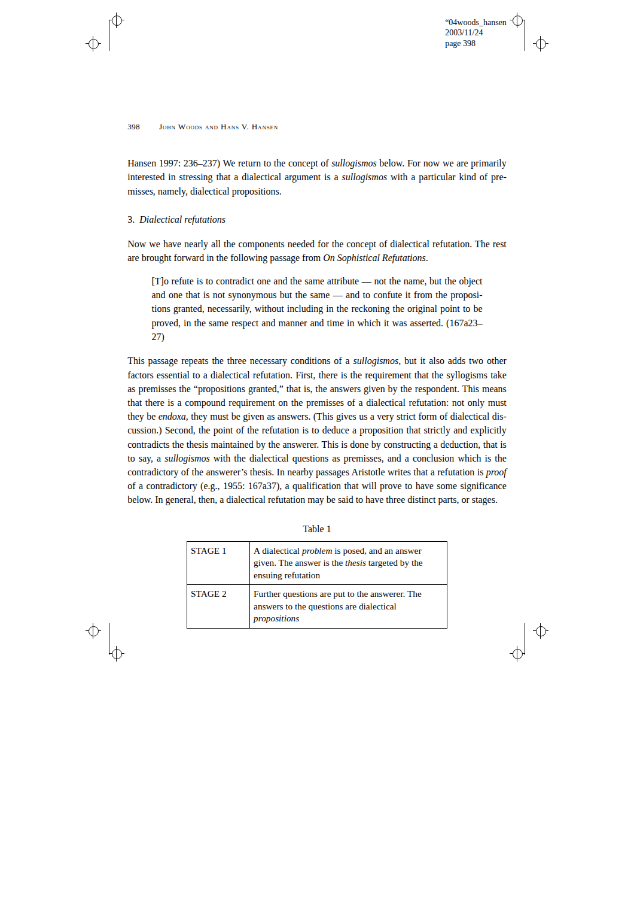“04woods_hansen
2003/11/24
page 398
398 John Woods and Hans V. Hansen
Hansen 1997: 236–237) We return to the concept of sullogismos below. For now we are primarily interested in stressing that a dialectical argument is a sullogismos with a particular kind of premisses, namely, dialectical propositions.
3. Dialectical refutations
Now we have nearly all the components needed for the concept of dialectical refutation. The rest are brought forward in the following passage from On Sophistical Refutations.
[T]o refute is to contradict one and the same attribute — not the name, but the object and one that is not synonymous but the same — and to confute it from the propositions granted, necessarily, without including in the reckoning the original point to be proved, in the same respect and manner and time in which it was asserted. (167a23–27)
This passage repeats the three necessary conditions of a sullogismos, but it also adds two other factors essential to a dialectical refutation. First, there is the requirement that the syllogisms take as premisses the “propositions granted,” that is, the answers given by the respondent. This means that there is a compound requirement on the premisses of a dialectical refutation: not only must they be endoxa, they must be given as answers. (This gives us a very strict form of dialectical discussion.) Second, the point of the refutation is to deduce a proposition that strictly and explicitly contradicts the thesis maintained by the answerer. This is done by constructing a deduction, that is to say, a sullogismos with the dialectical questions as premisses, and a conclusion which is the contradictory of the answerer’s thesis. In nearby passages Aristotle writes that a refutation is proof of a contradictory (e.g., 1955: 167a37), a qualification that will prove to have some significance below. In general, then, a dialectical refutation may be said to have three distinct parts, or stages.
Table 1
| STAGE 1 | A dialectical problem is posed, and an answer given. The answer is the thesis targeted by the ensuing refutation |
| STAGE 2 | Further questions are put to the answerer. The answers to the questions are dialectical propositions |